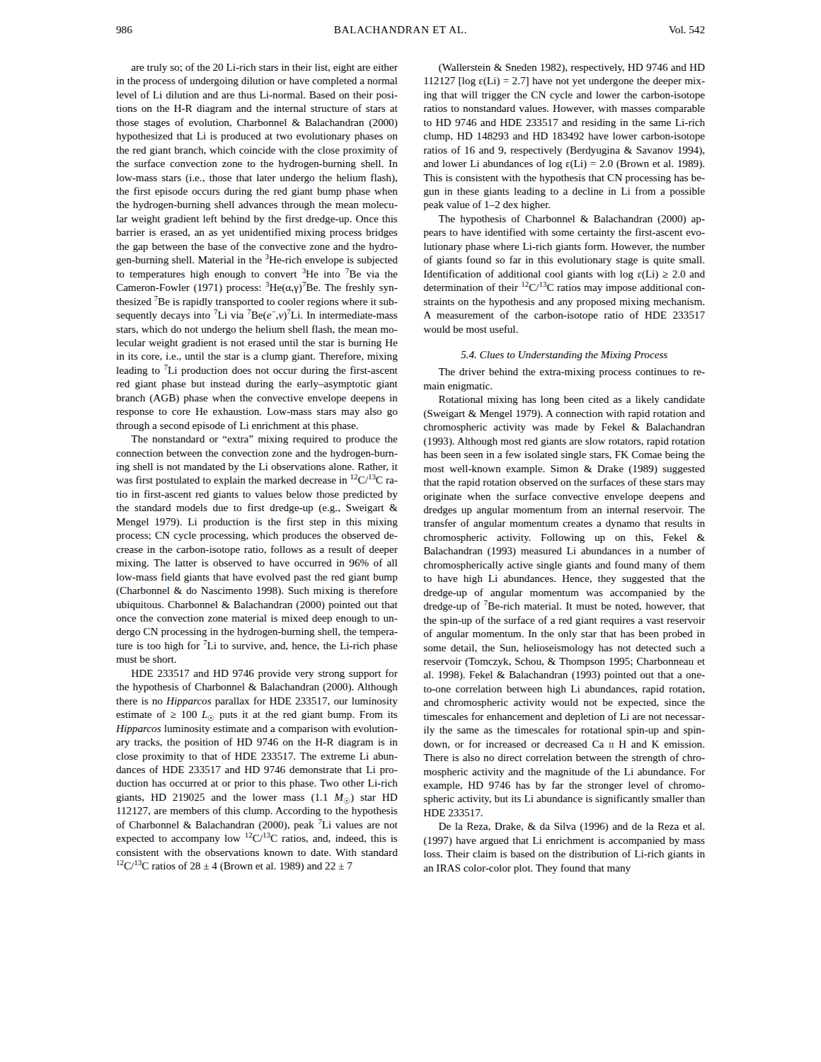986 BALACHANDRAN ET AL. Vol. 542
are truly so; of the 20 Li-rich stars in their list, eight are either in the process of undergoing dilution or have completed a normal level of Li dilution and are thus Li-normal. Based on their positions on the H-R diagram and the internal structure of stars at those stages of evolution, Charbonnel & Balachandran (2000) hypothesized that Li is produced at two evolutionary phases on the red giant branch, which coincide with the close proximity of the surface convection zone to the hydrogen-burning shell. In low-mass stars (i.e., those that later undergo the helium flash), the first episode occurs during the red giant bump phase when the hydrogen-burning shell advances through the mean molecular weight gradient left behind by the first dredge-up. Once this barrier is erased, an as yet unidentified mixing process bridges the gap between the base of the convective zone and the hydrogen-burning shell. Material in the 3He-rich envelope is subjected to temperatures high enough to convert 3He into 7Be via the Cameron-Fowler (1971) process: 3He(α,γ)7Be. The freshly synthesized 7Be is rapidly transported to cooler regions where it subsequently decays into 7Li via 7Be(e−,v)7Li. In intermediate-mass stars, which do not undergo the helium shell flash, the mean molecular weight gradient is not erased until the star is burning He in its core, i.e., until the star is a clump giant. Therefore, mixing leading to 7Li production does not occur during the first-ascent red giant phase but instead during the early–asymptotic giant branch (AGB) phase when the convective envelope deepens in response to core He exhaustion. Low-mass stars may also go through a second episode of Li enrichment at this phase.
The nonstandard or “extra” mixing required to produce the connection between the convection zone and the hydrogen-burning shell is not mandated by the Li observations alone. Rather, it was first postulated to explain the marked decrease in 12C/13C ratio in first-ascent red giants to values below those predicted by the standard models due to first dredge-up (e.g., Sweigart & Mengel 1979). Li production is the first step in this mixing process; CN cycle processing, which produces the observed decrease in the carbon-isotope ratio, follows as a result of deeper mixing. The latter is observed to have occurred in 96% of all low-mass field giants that have evolved past the red giant bump (Charbonnel & do Nascimento 1998). Such mixing is therefore ubiquitous. Charbonnel & Balachandran (2000) pointed out that once the convection zone material is mixed deep enough to undergo CN processing in the hydrogen-burning shell, the temperature is too high for 7Li to survive, and, hence, the Li-rich phase must be short.
HDE 233517 and HD 9746 provide very strong support for the hypothesis of Charbonnel & Balachandran (2000). Although there is no Hipparcos parallax for HDE 233517, our luminosity estimate of ≥ 100 L☉ puts it at the red giant bump. From its Hipparcos luminosity estimate and a comparison with evolutionary tracks, the position of HD 9746 on the H-R diagram is in close proximity to that of HDE 233517. The extreme Li abundances of HDE 233517 and HD 9746 demonstrate that Li production has occurred at or prior to this phase. Two other Li-rich giants, HD 219025 and the lower mass (1.1 M☉) star HD 112127, are members of this clump. According to the hypothesis of Charbonnel & Balachandran (2000), peak 7Li values are not expected to accompany low 12C/13C ratios, and, indeed, this is consistent with the observations known to date. With standard 12C/13C ratios of 28 ± 4 (Brown et al. 1989) and 22 ± 7
(Wallerstein & Sneden 1982), respectively, HD 9746 and HD 112127 [log ε(Li) = 2.7] have not yet undergone the deeper mixing that will trigger the CN cycle and lower the carbon-isotope ratios to nonstandard values. However, with masses comparable to HD 9746 and HDE 233517 and residing in the same Li-rich clump, HD 148293 and HD 183492 have lower carbon-isotope ratios of 16 and 9, respectively (Berdyugina & Savanov 1994), and lower Li abundances of log ε(Li) = 2.0 (Brown et al. 1989). This is consistent with the hypothesis that CN processing has begun in these giants leading to a decline in Li from a possible peak value of 1–2 dex higher.
The hypothesis of Charbonnel & Balachandran (2000) appears to have identified with some certainty the first-ascent evolutionary phase where Li-rich giants form. However, the number of giants found so far in this evolutionary stage is quite small. Identification of additional cool giants with log ε(Li) ≥ 2.0 and determination of their 12C/13C ratios may impose additional constraints on the hypothesis and any proposed mixing mechanism. A measurement of the carbon-isotope ratio of HDE 233517 would be most useful.
5.4. Clues to Understanding the Mixing Process
The driver behind the extra-mixing process continues to remain enigmatic.
Rotational mixing has long been cited as a likely candidate (Sweigart & Mengel 1979). A connection with rapid rotation and chromospheric activity was made by Fekel & Balachandran (1993). Although most red giants are slow rotators, rapid rotation has been seen in a few isolated single stars, FK Comae being the most well-known example. Simon & Drake (1989) suggested that the rapid rotation observed on the surfaces of these stars may originate when the surface convective envelope deepens and dredges up angular momentum from an internal reservoir. The transfer of angular momentum creates a dynamo that results in chromospheric activity. Following up on this, Fekel & Balachandran (1993) measured Li abundances in a number of chromospherically active single giants and found many of them to have high Li abundances. Hence, they suggested that the dredge-up of angular momentum was accompanied by the dredge-up of 7Be-rich material. It must be noted, however, that the spin-up of the surface of a red giant requires a vast reservoir of angular momentum. In the only star that has been probed in some detail, the Sun, helioseismology has not detected such a reservoir (Tomczyk, Schou, & Thompson 1995; Charbonneau et al. 1998). Fekel & Balachandran (1993) pointed out that a one-to-one correlation between high Li abundances, rapid rotation, and chromospheric activity would not be expected, since the timescales for enhancement and depletion of Li are not necessarily the same as the timescales for rotational spin-up and spin-down, or for increased or decreased Ca ii H and K emission. There is also no direct correlation between the strength of chromospheric activity and the magnitude of the Li abundance. For example, HD 9746 has by far the stronger level of chromospheric activity, but its Li abundance is significantly smaller than HDE 233517.
De la Reza, Drake, & da Silva (1996) and de la Reza et al. (1997) have argued that Li enrichment is accompanied by mass loss. Their claim is based on the distribution of Li-rich giants in an IRAS color-color plot. They found that many